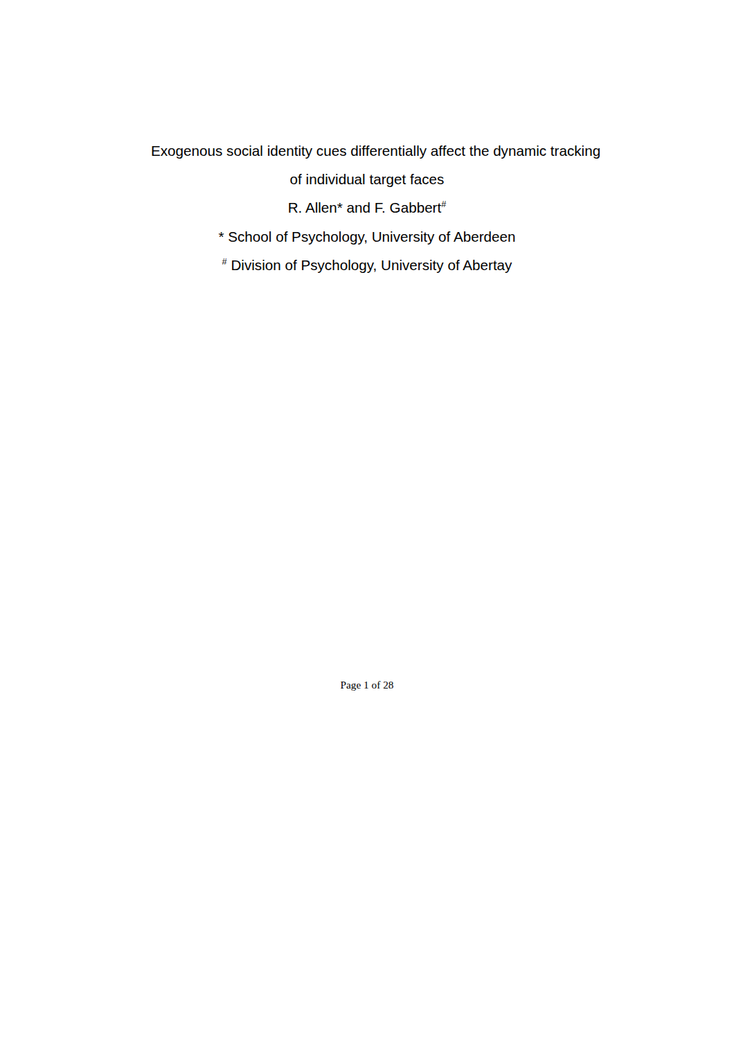Exogenous social identity cues differentially affect the dynamic tracking
of individual target faces
R. Allen* and F. Gabbert#
* School of Psychology, University of Aberdeen
# Division of Psychology, University of Abertay
Page 1 of 28